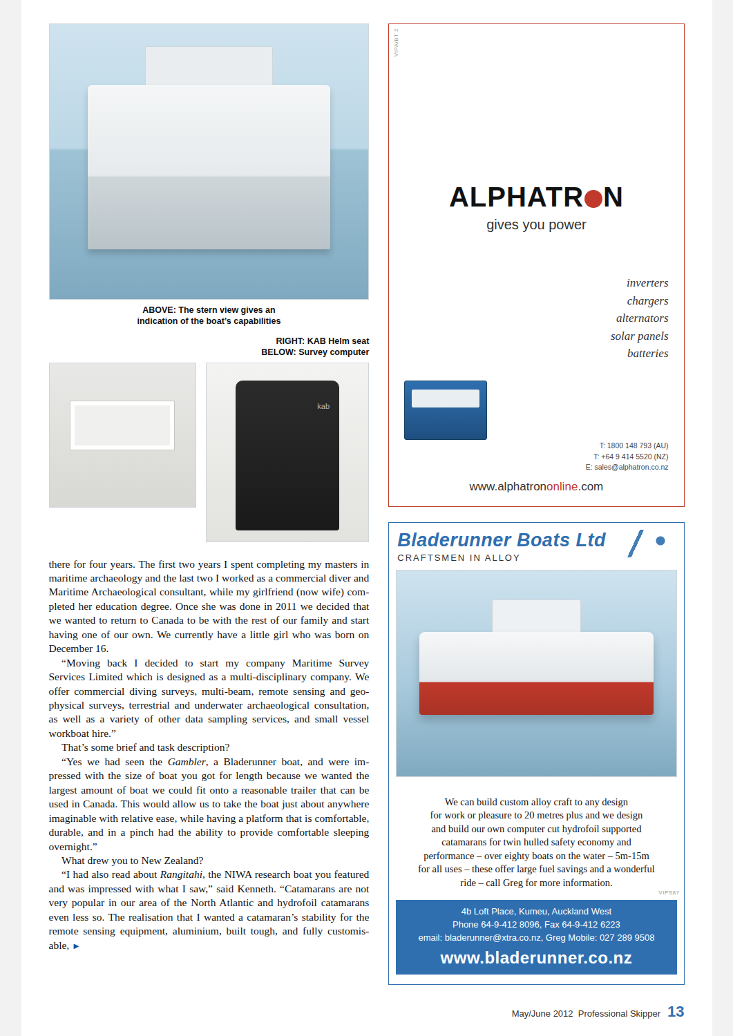ABOVE: The stern view gives an
indication of the boat’s capabilities
RIGHT: KAB Helm seat
BELOW: Survey computer
there for four years. The first two years I spent completing my masters in maritime archaeology and the last two I worked as a commercial diver and Maritime Archaeological consultant, while my girlfriend (now wife) completed her education degree. Once she was done in 2011 we decided that we wanted to return to Canada to be with the rest of our family and start having one of our own. We currently have a little girl who was born on December 16.
“Moving back I decided to start my company Maritime Survey Services Limited which is designed as a multi-disciplinary company. We offer commercial diving surveys, multi-beam, remote sensing and geophysical surveys, terrestrial and underwater archaeological consultation, as well as a variety of other data sampling services, and small vessel workboat hire.”
That’s some brief and task description?
“Yes we had seen the Gambler, a Bladerunner boat, and were impressed with the size of boat you got for length because we wanted the largest amount of boat we could fit onto a reasonable trailer that can be used in Canada. This would allow us to take the boat just about anywhere imaginable with relative ease, while having a platform that is comfortable, durable, and in a pinch had the ability to provide comfortable sleeping overnight.”
What drew you to New Zealand?
“I had also read about Rangitahi, the NIWA research boat you featured and was impressed with what I saw,” said Kenneth. “Catamarans are not very popular in our area of the North Atlantic and hydrofoil catamarans even less so. The realisation that I wanted a catamaran’s stability for the remote sensing equipment, aluminium, built tough, and fully customisable, ►
VIPA/BT 2
ALPHATR N
gives you power
inverters
chargers
alternators
solar panels
batteries
T: 1800 148 793 (AU)
T: +64 9 414 5520 (NZ)
E: sales@alphatron.co.nz
www.alphatrononline.com
Bladerunner Boats Ltd
CRAFTSMEN IN ALLOY
We can build custom alloy craft to any design
for work or pleasure to 20 metres plus and we design
and build our own computer cut hydrofoil supported
catamarans for twin hulled safety economy and
performance – over eighty boats on the water – 5m-15m
for all uses – these offer large fuel savings and a wonderful
ride – call Greg for more information.
VIPS87
4b Loft Place, Kumeu, Auckland West
Phone 64-9-412 8096, Fax 64-9-412 6223
email: bladerunner@xtra.co.nz, Greg Mobile: 027 289 9508
www.bladerunner.co.nz
May/June 2012 Professional Skipper 13